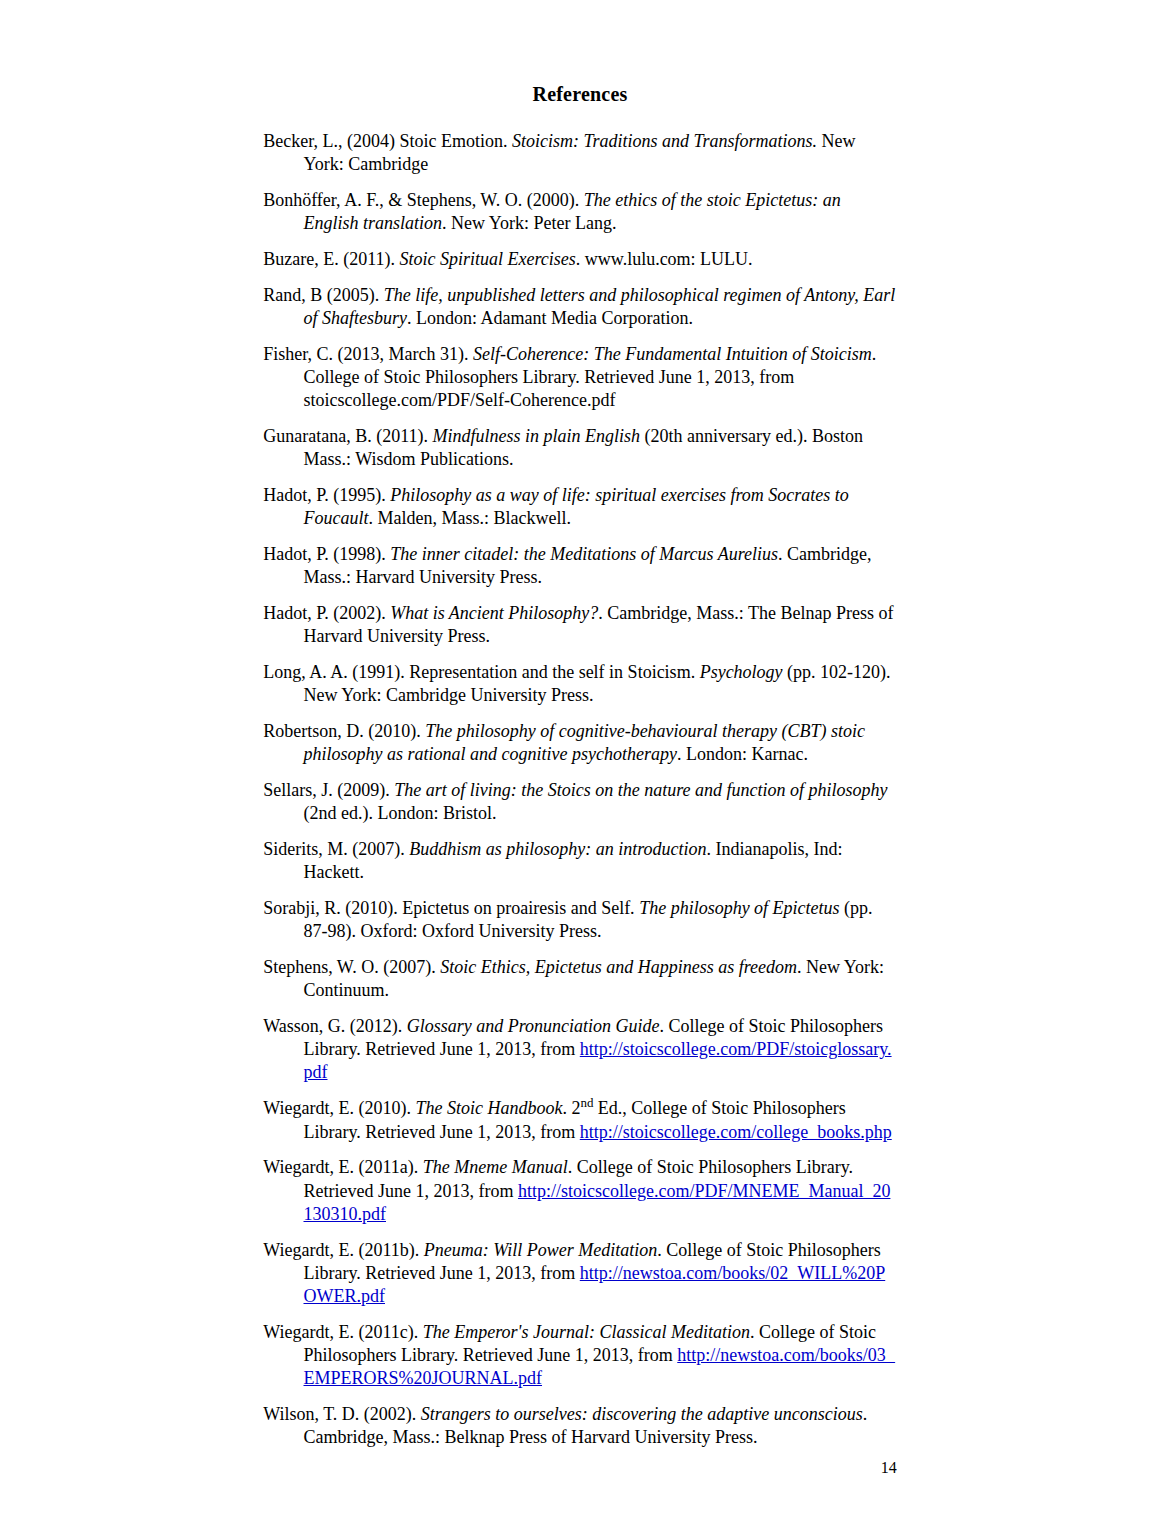References
Becker, L., (2004) Stoic Emotion. Stoicism: Traditions and Transformations. New York: Cambridge
Bonhöffer, A. F., & Stephens, W. O. (2000). The ethics of the stoic Epictetus: an English translation. New York: Peter Lang.
Buzare, E. (2011). Stoic Spiritual Exercises. www.lulu.com: LULU.
Rand, B (2005). The life, unpublished letters and philosophical regimen of Antony, Earl of Shaftesbury. London: Adamant Media Corporation.
Fisher, C. (2013, March 31). Self-Coherence: The Fundamental Intuition of Stoicism. College of Stoic Philosophers Library. Retrieved June 1, 2013, from stoicscollege.com/PDF/Self-Coherence.pdf
Gunaratana, B. (2011). Mindfulness in plain English (20th anniversary ed.). Boston Mass.: Wisdom Publications.
Hadot, P. (1995). Philosophy as a way of life: spiritual exercises from Socrates to Foucault. Malden, Mass.: Blackwell.
Hadot, P. (1998). The inner citadel: the Meditations of Marcus Aurelius. Cambridge, Mass.: Harvard University Press.
Hadot, P. (2002). What is Ancient Philosophy?. Cambridge, Mass.: The Belnap Press of Harvard University Press.
Long, A. A. (1991). Representation and the self in Stoicism. Psychology (pp. 102-120). New York: Cambridge University Press.
Robertson, D. (2010). The philosophy of cognitive-behavioural therapy (CBT) stoic philosophy as rational and cognitive psychotherapy. London: Karnac.
Sellars, J. (2009). The art of living: the Stoics on the nature and function of philosophy (2nd ed.). London: Bristol.
Siderits, M. (2007). Buddhism as philosophy: an introduction. Indianapolis, Ind: Hackett.
Sorabji, R. (2010). Epictetus on proairesis and Self. The philosophy of Epictetus (pp. 87-98). Oxford: Oxford University Press.
Stephens, W. O. (2007). Stoic Ethics, Epictetus and Happiness as freedom. New York: Continuum.
Wasson, G. (2012). Glossary and Pronunciation Guide. College of Stoic Philosophers Library. Retrieved June 1, 2013, from http://stoicscollege.com/PDF/stoicglossary.pdf
Wiegardt, E. (2010). The Stoic Handbook. 2nd Ed., College of Stoic Philosophers Library. Retrieved June 1, 2013, from http://stoicscollege.com/college_books.php
Wiegardt, E. (2011a). The Mneme Manual. College of Stoic Philosophers Library. Retrieved June 1, 2013, from http://stoicscollege.com/PDF/MNEME_Manual_20130310.pdf
Wiegardt, E. (2011b). Pneuma: Will Power Meditation. College of Stoic Philosophers Library. Retrieved June 1, 2013, from http://newstoa.com/books/02_WILL%20POWER.pdf
Wiegardt, E. (2011c). The Emperor's Journal: Classical Meditation. College of Stoic Philosophers Library. Retrieved June 1, 2013, from http://newstoa.com/books/03_EMPERORS%20JOURNAL.pdf
Wilson, T. D. (2002). Strangers to ourselves: discovering the adaptive unconscious. Cambridge, Mass.: Belknap Press of Harvard University Press.
14